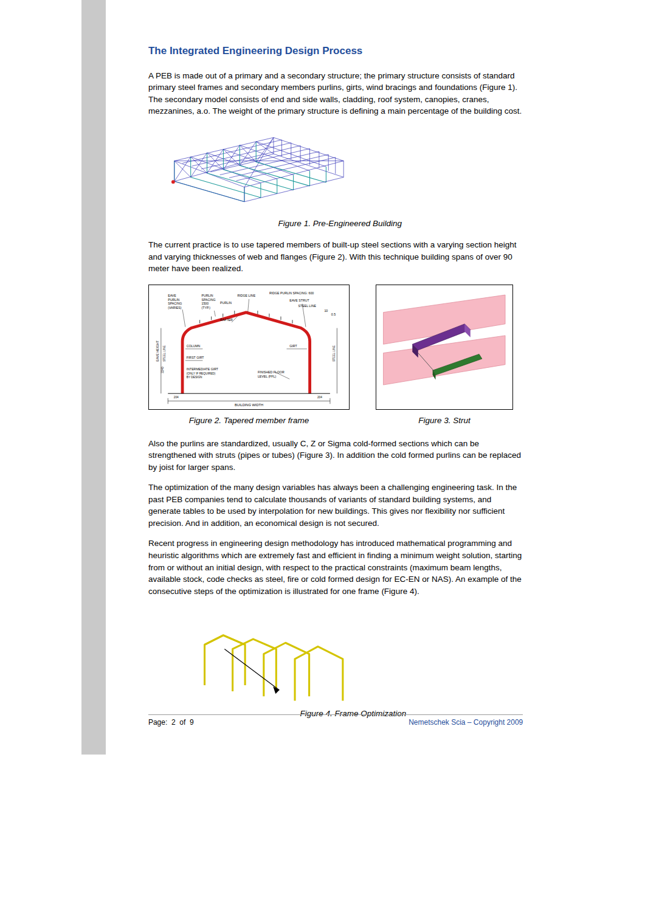The Integrated Engineering Design Process
A PEB is made out of a primary and a secondary structure; the primary structure consists of standard primary steel frames and secondary members purlins, girts, wind bracings and foundations (Figure 1). The secondary model consists of end and side walls, cladding, roof system, canopies, cranes, mezzanines, a.o. The weight of the primary structure is defining a main percentage of the building cost.
Figure 1. Pre-Engineered Building
The current practice is to use tapered members of built-up steel sections with a varying section height and varying thicknesses of web and flanges (Figure 2). With this technique building spans of over 90 meter have been realized.
BUILDING WIDTH 204 204 EAVE HEIGHT STEEL LINE STEEL LINE EAVE PURLIN SPACING (VARIES) PURLIN SPACING 1500 (TYP.) RIDGE LINE RIDGE PURLIN SPACING: 600 EAVE STRUT STEEL LINE 10 0.5 PURLIN RAFTER COLUMN FIRST GIRT INTERMEDIATE GIRT (ONLY IF REQUIRED) BY DESIGN GIRT FINISHED FLOOR LEVEL (FFL) 2240
Figure 2. Tapered member frame
Figure 3. Strut
Also the purlins are standardized, usually C, Z or Sigma cold-formed sections which can be strengthened with struts (pipes or tubes) (Figure 3). In addition the cold formed purlins can be replaced by joist for larger spans.
The optimization of the many design variables has always been a challenging engineering task. In the past PEB companies tend to calculate thousands of variants of standard building systems, and generate tables to be used by interpolation for new buildings. This gives nor flexibility nor sufficient precision. And in addition, an economical design is not secured.
Recent progress in engineering design methodology has introduced mathematical programming and heuristic algorithms which are extremely fast and efficient in finding a minimum weight solution, starting from or without an initial design, with respect to the practical constraints (maximum beam lengths, available stock, code checks as steel, fire or cold formed design for EC-EN or NAS). An example of the consecutive steps of the optimization is illustrated for one frame (Figure 4).
Figure 4. Frame Optimization
Page: 2 of 9
Nemetschek Scia – Copyright 2009